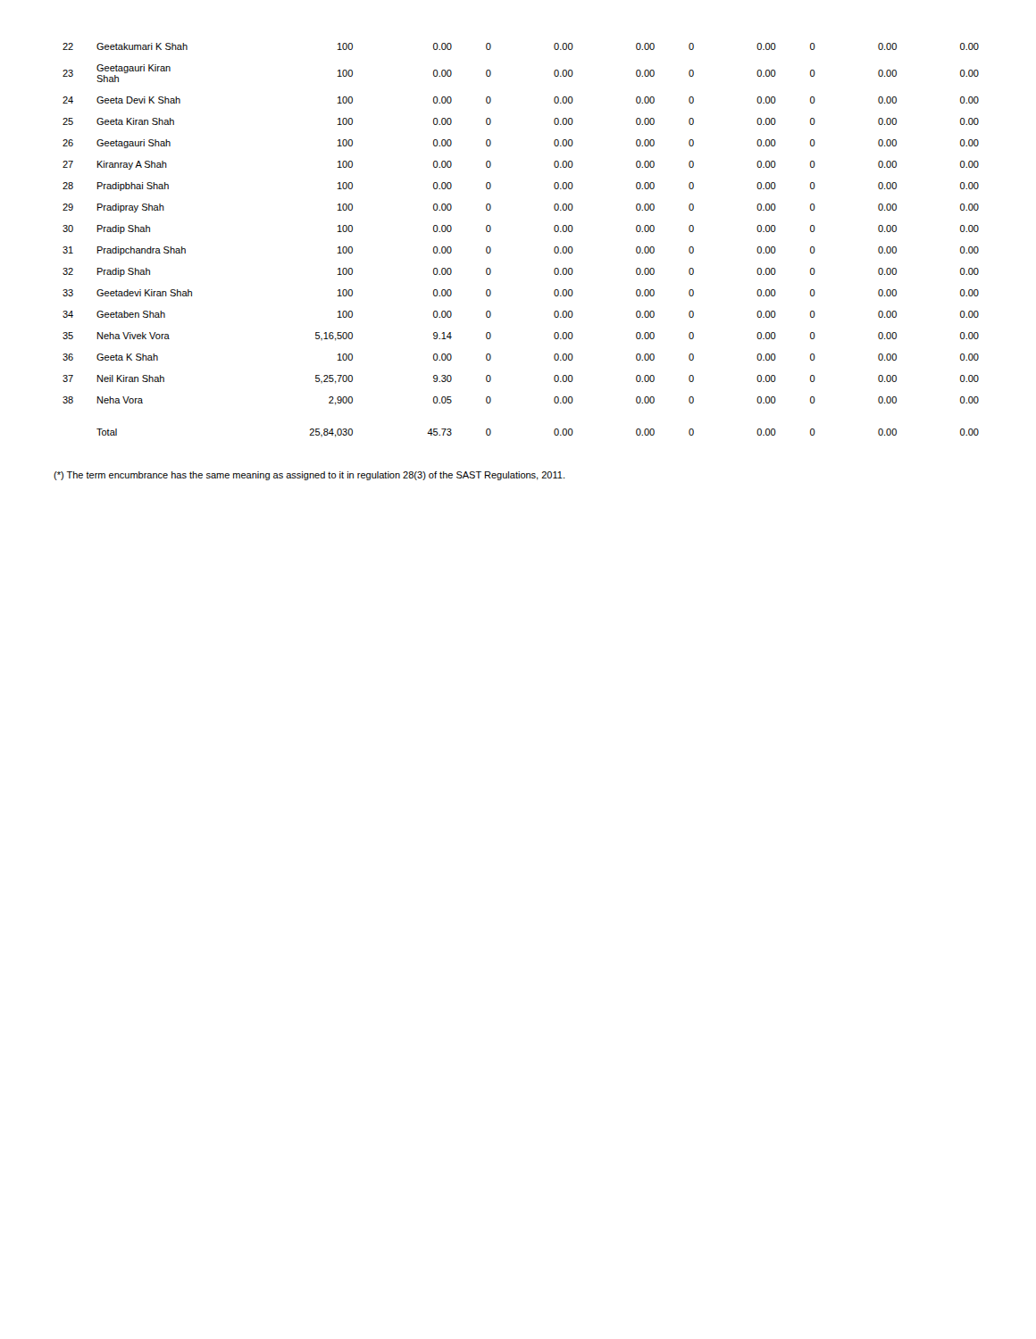| 22 | Geetakumari K Shah | 100 | 0.00 | 0 | 0.00 | 0.00 | 0 | 0.00 | 0 | 0.00 | 0.00 |
| 23 | Geetagauri Kiran Shah | 100 | 0.00 | 0 | 0.00 | 0.00 | 0 | 0.00 | 0 | 0.00 | 0.00 |
| 24 | Geeta Devi K Shah | 100 | 0.00 | 0 | 0.00 | 0.00 | 0 | 0.00 | 0 | 0.00 | 0.00 |
| 25 | Geeta Kiran Shah | 100 | 0.00 | 0 | 0.00 | 0.00 | 0 | 0.00 | 0 | 0.00 | 0.00 |
| 26 | Geetagauri Shah | 100 | 0.00 | 0 | 0.00 | 0.00 | 0 | 0.00 | 0 | 0.00 | 0.00 |
| 27 | Kiranray A Shah | 100 | 0.00 | 0 | 0.00 | 0.00 | 0 | 0.00 | 0 | 0.00 | 0.00 |
| 28 | Pradipbhai Shah | 100 | 0.00 | 0 | 0.00 | 0.00 | 0 | 0.00 | 0 | 0.00 | 0.00 |
| 29 | Pradipray Shah | 100 | 0.00 | 0 | 0.00 | 0.00 | 0 | 0.00 | 0 | 0.00 | 0.00 |
| 30 | Pradip Shah | 100 | 0.00 | 0 | 0.00 | 0.00 | 0 | 0.00 | 0 | 0.00 | 0.00 |
| 31 | Pradipchandra Shah | 100 | 0.00 | 0 | 0.00 | 0.00 | 0 | 0.00 | 0 | 0.00 | 0.00 |
| 32 | Pradip Shah | 100 | 0.00 | 0 | 0.00 | 0.00 | 0 | 0.00 | 0 | 0.00 | 0.00 |
| 33 | Geetadevi Kiran Shah | 100 | 0.00 | 0 | 0.00 | 0.00 | 0 | 0.00 | 0 | 0.00 | 0.00 |
| 34 | Geetaben Shah | 100 | 0.00 | 0 | 0.00 | 0.00 | 0 | 0.00 | 0 | 0.00 | 0.00 |
| 35 | Neha Vivek Vora | 5,16,500 | 9.14 | 0 | 0.00 | 0.00 | 0 | 0.00 | 0 | 0.00 | 0.00 |
| 36 | Geeta K Shah | 100 | 0.00 | 0 | 0.00 | 0.00 | 0 | 0.00 | 0 | 0.00 | 0.00 |
| 37 | Neil Kiran Shah | 5,25,700 | 9.30 | 0 | 0.00 | 0.00 | 0 | 0.00 | 0 | 0.00 | 0.00 |
| 38 | Neha Vora | 2,900 | 0.05 | 0 | 0.00 | 0.00 | 0 | 0.00 | 0 | 0.00 | 0.00 |
| | Total | 25,84,030 | 45.73 | 0 | 0.00 | 0.00 | 0 | 0.00 | 0 | 0.00 | 0.00 |
(*) The term encumbrance has the same meaning as assigned to it in regulation 28(3) of the SAST Regulations, 2011.